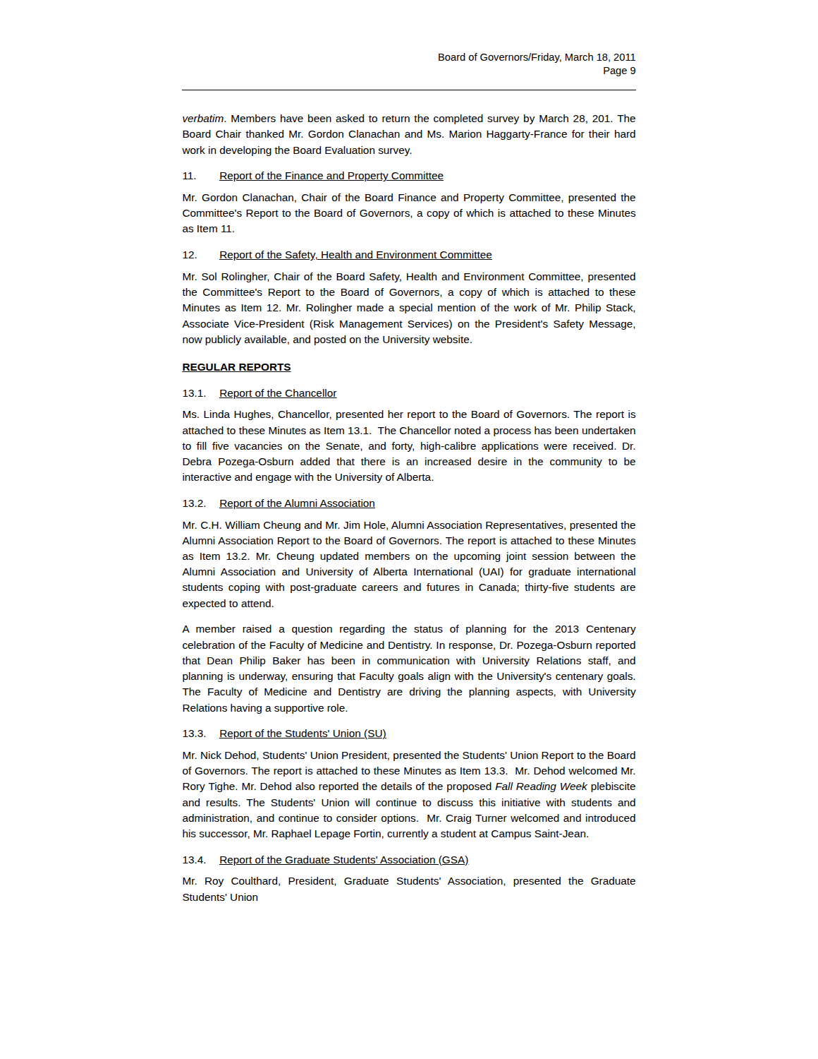Board of Governors/Friday, March 18, 2011
Page 9
verbatim. Members have been asked to return the completed survey by March 28, 201. The Board Chair thanked Mr. Gordon Clanachan and Ms. Marion Haggarty-France for their hard work in developing the Board Evaluation survey.
11. Report of the Finance and Property Committee
Mr. Gordon Clanachan, Chair of the Board Finance and Property Committee, presented the Committee's Report to the Board of Governors, a copy of which is attached to these Minutes as Item 11.
12. Report of the Safety, Health and Environment Committee
Mr. Sol Rolingher, Chair of the Board Safety, Health and Environment Committee, presented the Committee's Report to the Board of Governors, a copy of which is attached to these Minutes as Item 12. Mr. Rolingher made a special mention of the work of Mr. Philip Stack, Associate Vice-President (Risk Management Services) on the President's Safety Message, now publicly available, and posted on the University website.
REGULAR REPORTS
13.1. Report of the Chancellor
Ms. Linda Hughes, Chancellor, presented her report to the Board of Governors. The report is attached to these Minutes as Item 13.1. The Chancellor noted a process has been undertaken to fill five vacancies on the Senate, and forty, high-calibre applications were received. Dr. Debra Pozega-Osburn added that there is an increased desire in the community to be interactive and engage with the University of Alberta.
13.2. Report of the Alumni Association
Mr. C.H. William Cheung and Mr. Jim Hole, Alumni Association Representatives, presented the Alumni Association Report to the Board of Governors. The report is attached to these Minutes as Item 13.2. Mr. Cheung updated members on the upcoming joint session between the Alumni Association and University of Alberta International (UAI) for graduate international students coping with post-graduate careers and futures in Canada; thirty-five students are expected to attend.
A member raised a question regarding the status of planning for the 2013 Centenary celebration of the Faculty of Medicine and Dentistry. In response, Dr. Pozega-Osburn reported that Dean Philip Baker has been in communication with University Relations staff, and planning is underway, ensuring that Faculty goals align with the University's centenary goals. The Faculty of Medicine and Dentistry are driving the planning aspects, with University Relations having a supportive role.
13.3. Report of the Students' Union (SU)
Mr. Nick Dehod, Students' Union President, presented the Students' Union Report to the Board of Governors. The report is attached to these Minutes as Item 13.3. Mr. Dehod welcomed Mr. Rory Tighe. Mr. Dehod also reported the details of the proposed Fall Reading Week plebiscite and results. The Students' Union will continue to discuss this initiative with students and administration, and continue to consider options. Mr. Craig Turner welcomed and introduced his successor, Mr. Raphael Lepage Fortin, currently a student at Campus Saint-Jean.
13.4. Report of the Graduate Students' Association (GSA)
Mr. Roy Coulthard, President, Graduate Students' Association, presented the Graduate Students' Union